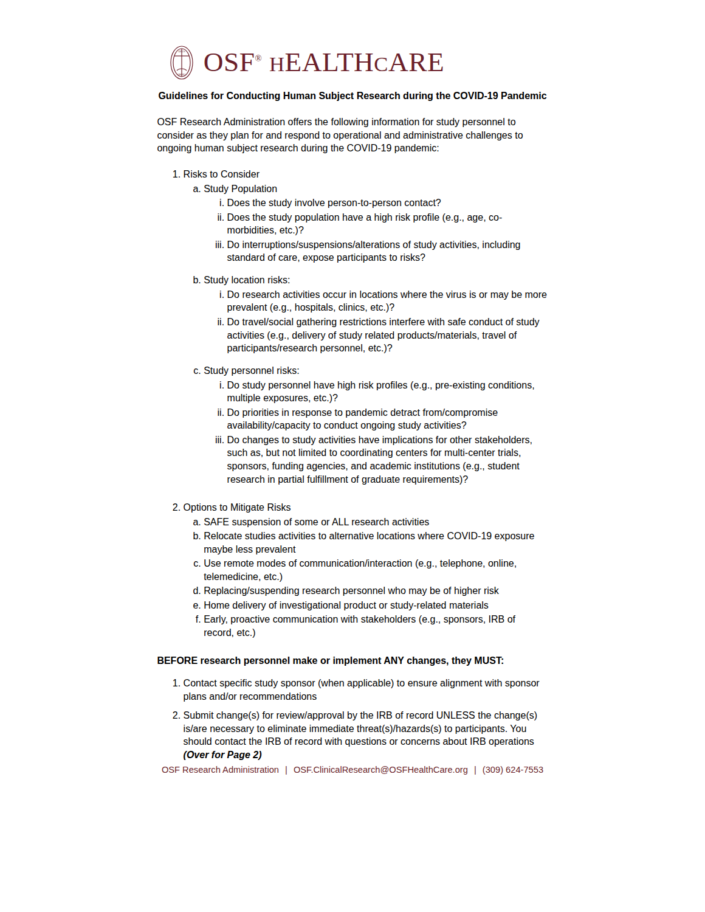DEUS OMNIA
OSF® HEALTHCARE
Guidelines for Conducting Human Subject Research during the COVID-19 Pandemic
OSF Research Administration offers the following information for study personnel to consider as they plan for and respond to operational and administrative challenges to ongoing human subject research during the COVID-19 pandemic:
Risks to Consider
Study Population
Does the study involve person-to-person contact?
Does the study population have a high risk profile (e.g., age, co-morbidities, etc.)?
Do interruptions/suspensions/alterations of study activities, including standard of care, expose participants to risks?
Study location risks:
Do research activities occur in locations where the virus is or may be more prevalent (e.g., hospitals, clinics, etc.)?
Do travel/social gathering restrictions interfere with safe conduct of study activities (e.g., delivery of study related products/materials, travel of participants/research personnel, etc.)?
Study personnel risks:
Do study personnel have high risk profiles (e.g., pre-existing conditions, multiple exposures, etc.)?
Do priorities in response to pandemic detract from/compromise availability/capacity to conduct ongoing study activities?
Do changes to study activities have implications for other stakeholders, such as, but not limited to coordinating centers for multi-center trials, sponsors, funding agencies, and academic institutions (e.g., student research in partial fulfillment of graduate requirements)?
Options to Mitigate Risks
SAFE suspension of some or ALL research activities
Relocate studies activities to alternative locations where COVID-19 exposure maybe less prevalent
Use remote modes of communication/interaction (e.g., telephone, online, telemedicine, etc.)
Replacing/suspending research personnel who may be of higher risk
Home delivery of investigational product or study-related materials
Early, proactive communication with stakeholders (e.g., sponsors, IRB of record, etc.)
BEFORE research personnel make or implement ANY changes, they MUST:
Contact specific study sponsor (when applicable) to ensure alignment with sponsor plans and/or recommendations
Submit change(s) for review/approval by the IRB of record UNLESS the change(s) is/are necessary to eliminate immediate threat(s)/hazards(s) to participants. You should contact the IRB of record with questions or concerns about IRB operations (Over for Page 2)
OSF Research Administration | OSF.ClinicalResearch@OSFHealthCare.org | (309) 624-7553